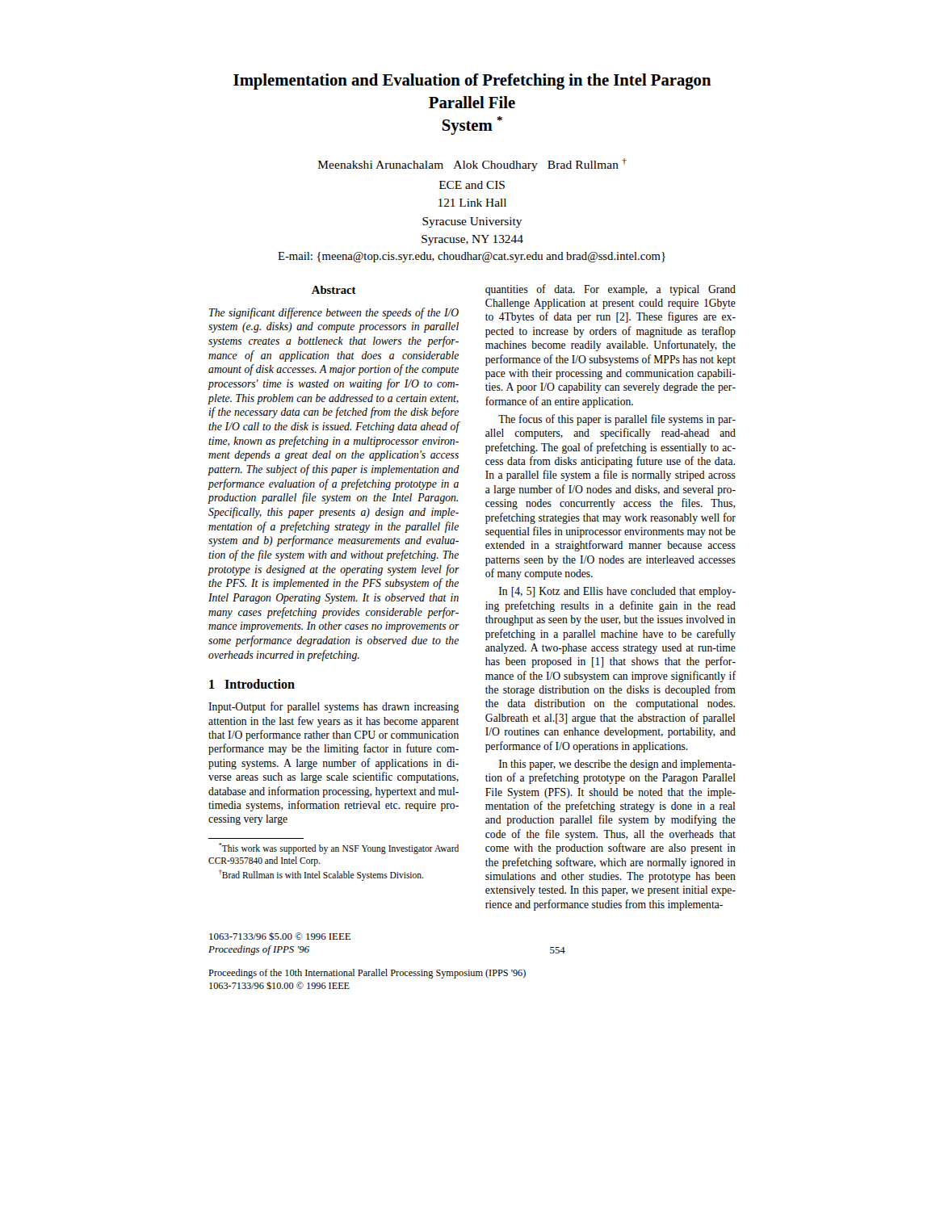Implementation and Evaluation of Prefetching in the Intel Paragon Parallel File
System *
Meenakshi Arunachalam Alok Choudhary Brad Rullman †
ECE and CIS
121 Link Hall
Syracuse University
Syracuse, NY 13244
E-mail: {meena@top.cis.syr.edu, choudhar@cat.syr.edu and brad@ssd.intel.com}
Abstract
The significant difference between the speeds of the I/O system (e.g. disks) and compute processors in parallel systems creates a bottleneck that lowers the performance of an application that does a considerable amount of disk accesses. A major portion of the compute processors' time is wasted on waiting for I/O to complete. This problem can be addressed to a certain extent, if the necessary data can be fetched from the disk before the I/O call to the disk is issued. Fetching data ahead of time, known as prefetching in a multiprocessor environment depends a great deal on the application's access pattern. The subject of this paper is implementation and performance evaluation of a prefetching prototype in a production parallel file system on the Intel Paragon. Specifically, this paper presents a) design and implementation of a prefetching strategy in the parallel file system and b) performance measurements and evaluation of the file system with and without prefetching. The prototype is designed at the operating system level for the PFS. It is implemented in the PFS subsystem of the Intel Paragon Operating System. It is observed that in many cases prefetching provides considerable performance improvements. In other cases no improvements or some performance degradation is observed due to the overheads incurred in prefetching.
1 Introduction
Input-Output for parallel systems has drawn increasing attention in the last few years as it has become apparent that I/O performance rather than CPU or communication performance may be the limiting factor in future computing systems. A large number of applications in diverse areas such as large scale scientific computations, database and information processing, hypertext and multimedia systems, information retrieval etc. require processing very large
*This work was supported by an NSF Young Investigator Award CCR-9357840 and Intel Corp.
†Brad Rullman is with Intel Scalable Systems Division.
quantities of data. For example, a typical Grand Challenge Application at present could require 1Gbyte to 4Tbytes of data per run [2]. These figures are expected to increase by orders of magnitude as teraflop machines become readily available. Unfortunately, the performance of the I/O subsystems of MPPs has not kept pace with their processing and communication capabilities. A poor I/O capability can severely degrade the performance of an entire application.
The focus of this paper is parallel file systems in parallel computers, and specifically read-ahead and prefetching. The goal of prefetching is essentially to access data from disks anticipating future use of the data. In a parallel file system a file is normally striped across a large number of I/O nodes and disks, and several processing nodes concurrently access the files. Thus, prefetching strategies that may work reasonably well for sequential files in uniprocessor environments may not be extended in a straightforward manner because access patterns seen by the I/O nodes are interleaved accesses of many compute nodes.
In [4, 5] Kotz and Ellis have concluded that employing prefetching results in a definite gain in the read throughput as seen by the user, but the issues involved in prefetching in a parallel machine have to be carefully analyzed. A two-phase access strategy used at run-time has been proposed in [1] that shows that the performance of the I/O subsystem can improve significantly if the storage distribution on the disks is decoupled from the data distribution on the computational nodes. Galbreath et al.[3] argue that the abstraction of parallel I/O routines can enhance development, portability, and performance of I/O operations in applications.
In this paper, we describe the design and implementation of a prefetching prototype on the Paragon Parallel File System (PFS). It should be noted that the implementation of the prefetching strategy is done in a real and production parallel file system by modifying the code of the file system. Thus, all the overheads that come with the production software are also present in the prefetching software, which are normally ignored in simulations and other studies. The prototype has been extensively tested. In this paper, we present initial experience and performance studies from this implementa-
1063-7133/96 $5.00 © 1996 IEEE
Proceedings of IPPS '96
554
Proceedings of the 10th International Parallel Processing Symposium (IPPS '96)
1063-7133/96 $10.00 © 1996 IEEE